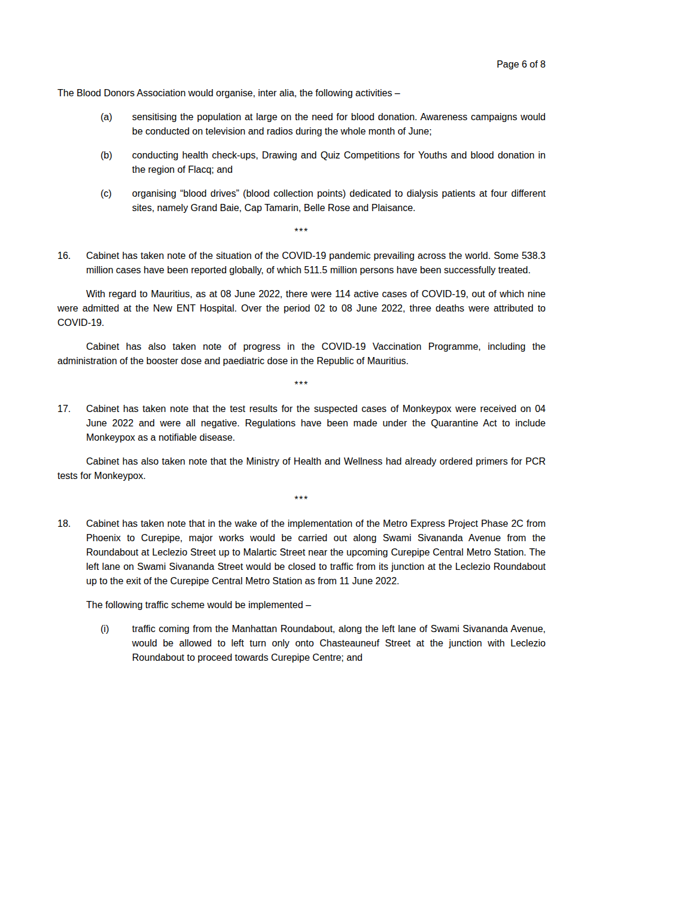Page 6 of 8
The Blood Donors Association would organise, inter alia, the following activities –
(a) sensitising the population at large on the need for blood donation. Awareness campaigns would be conducted on television and radios during the whole month of June;
(b) conducting health check-ups, Drawing and Quiz Competitions for Youths and blood donation in the region of Flacq; and
(c) organising “blood drives” (blood collection points) dedicated to dialysis patients at four different sites, namely Grand Baie, Cap Tamarin, Belle Rose and Plaisance.
***
16. Cabinet has taken note of the situation of the COVID-19 pandemic prevailing across the world. Some 538.3 million cases have been reported globally, of which 511.5 million persons have been successfully treated.
With regard to Mauritius, as at 08 June 2022, there were 114 active cases of COVID-19, out of which nine were admitted at the New ENT Hospital. Over the period 02 to 08 June 2022, three deaths were attributed to COVID-19.
Cabinet has also taken note of progress in the COVID-19 Vaccination Programme, including the administration of the booster dose and paediatric dose in the Republic of Mauritius.
***
17. Cabinet has taken note that the test results for the suspected cases of Monkeypox were received on 04 June 2022 and were all negative. Regulations have been made under the Quarantine Act to include Monkeypox as a notifiable disease.
Cabinet has also taken note that the Ministry of Health and Wellness had already ordered primers for PCR tests for Monkeypox.
***
18. Cabinet has taken note that in the wake of the implementation of the Metro Express Project Phase 2C from Phoenix to Curepipe, major works would be carried out along Swami Sivananda Avenue from the Roundabout at Leclezio Street up to Malartic Street near the upcoming Curepipe Central Metro Station. The left lane on Swami Sivananda Street would be closed to traffic from its junction at the Leclezio Roundabout up to the exit of the Curepipe Central Metro Station as from 11 June 2022.
The following traffic scheme would be implemented –
(i) traffic coming from the Manhattan Roundabout, along the left lane of Swami Sivananda Avenue, would be allowed to left turn only onto Chasteauneuf Street at the junction with Leclezio Roundabout to proceed towards Curepipe Centre; and